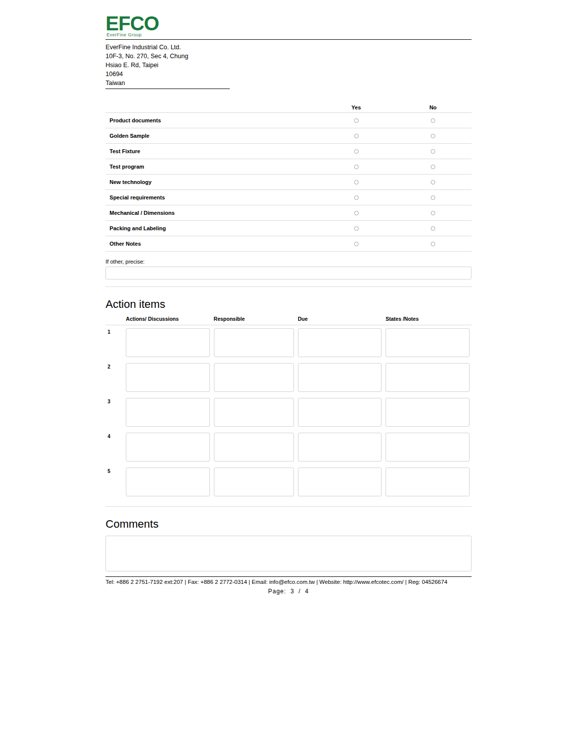EFCO
EverFine Group
EverFine Industrial Co. Ltd.
10F-3, No. 270, Sec 4, Chung
Hsiao E. Rd, Taipei
10694
Taiwan
| | Yes | No |
| --- | --- | --- |
| Product documents | | |
| Golden Sample | | |
| Test Fixture | | |
| Test program | | |
| New technology | | |
| Special requirements | | |
| Mechanical / Dimensions | | |
| Packing and Labeling | | |
| Other Notes | | |
If other, precise:
Action items
| | Actions/ Discussions | Responsible | Due | States /Notes |
| --- | --- | --- | --- | --- |
| 1 | | | | |
| 2 | | | | |
| 3 | | | | |
| 4 | | | | |
| 5 | | | | |
Comments
Tel: +886 2 2751-7192 ext:207 | Fax: +886 2 2772-0314 | Email: info@efco.com.tw | Website: http://www.efcotec.com/ | Reg: 04526674
Page: 3 / 4